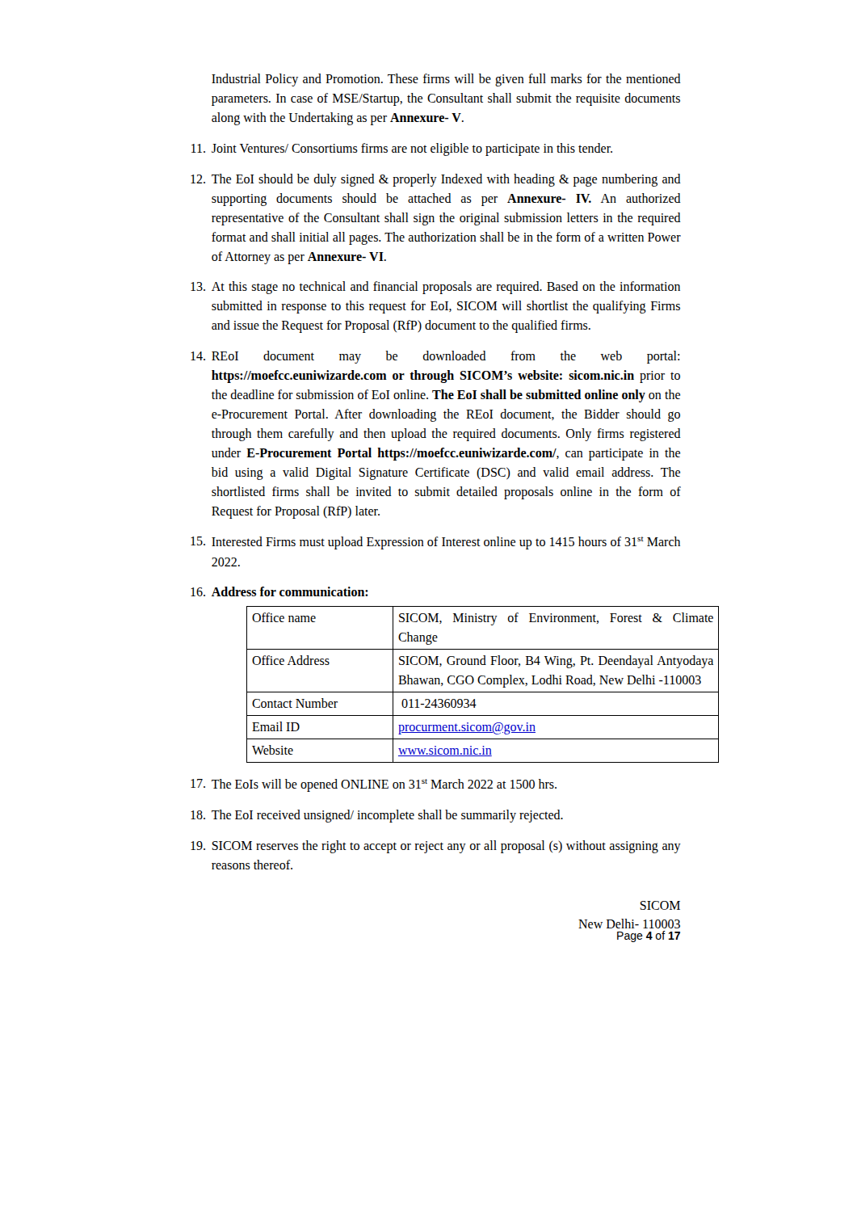Industrial Policy and Promotion. These firms will be given full marks for the mentioned parameters. In case of MSE/Startup, the Consultant shall submit the requisite documents along with the Undertaking as per Annexure- V.
11. Joint Ventures/ Consortiums firms are not eligible to participate in this tender.
12. The EoI should be duly signed & properly Indexed with heading & page numbering and supporting documents should be attached as per Annexure- IV. An authorized representative of the Consultant shall sign the original submission letters in the required format and shall initial all pages. The authorization shall be in the form of a written Power of Attorney as per Annexure- VI.
13. At this stage no technical and financial proposals are required. Based on the information submitted in response to this request for EoI, SICOM will shortlist the qualifying Firms and issue the Request for Proposal (RfP) document to the qualified firms.
14. REoI document may be downloaded from the web portal: https://moefcc.euniwizarde.com or through SICOM’s website: sicom.nic.in prior to the deadline for submission of EoI online. The EoI shall be submitted online only on the e-Procurement Portal. After downloading the REoI document, the Bidder should go through them carefully and then upload the required documents. Only firms registered under E-Procurement Portal https://moefcc.euniwizarde.com/, can participate in the bid using a valid Digital Signature Certificate (DSC) and valid email address. The shortlisted firms shall be invited to submit detailed proposals online in the form of Request for Proposal (RfP) later.
15. Interested Firms must upload Expression of Interest online up to 1415 hours of 31st March 2022.
16. Address for communication:
| Office name | SICOM, Ministry of Environment, Forest & Climate Change |
| Office Address | SICOM, Ground Floor, B4 Wing, Pt. Deendayal Antyodaya Bhawan, CGO Complex, Lodhi Road, New Delhi -110003 |
| Contact Number | 011-24360934 |
| Email ID | procurment.sicom@gov.in |
| Website | www.sicom.nic.in |
17. The EoIs will be opened ONLINE on 31st March 2022 at 1500 hrs.
18. The EoI received unsigned/ incomplete shall be summarily rejected.
19. SICOM reserves the right to accept or reject any or all proposal (s) without assigning any reasons thereof.
SICOM
New Delhi- 110003
Page 4 of 17